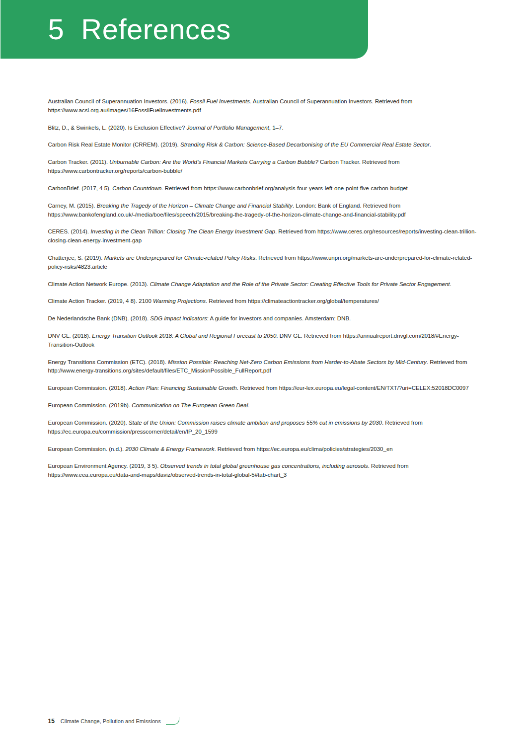5 References
Australian Council of Superannuation Investors. (2016). Fossil Fuel Investments. Australian Council of Superannuation Investors. Retrieved from https://www.acsi.org.au/images/16FossilFuelInvestments.pdf
Blitz, D., & Swinkels, L. (2020). Is Exclusion Effective? Journal of Portfolio Management, 1–7.
Carbon Risk Real Estate Monitor (CRREM). (2019). Stranding Risk & Carbon: Science-Based Decarbonising of the EU Commercial Real Estate Sector.
Carbon Tracker. (2011). Unburnable Carbon: Are the World’s Financial Markets Carrying a Carbon Bubble? Carbon Tracker. Retrieved from https://www.carbontracker.org/reports/carbon-bubble/
CarbonBrief. (2017, 4 5). Carbon Countdown. Retrieved from https://www.carbonbrief.org/analysis-four-years-left-one-point-five-carbon-budget
Carney, M. (2015). Breaking the Tragedy of the Horizon – Climate Change and Financial Stability. London: Bank of England. Retrieved from https://www.bankofengland.co.uk/-/media/boe/files/speech/2015/breaking-the-tragedy-of-the-horizon-climate-change-and-financial-stability.pdf
CERES. (2014). Investing in the Clean Trillion: Closing The Clean Energy Investment Gap. Retrieved from https://www.ceres.org/resources/reports/investing-clean-trillion-closing-clean-energy-investment-gap
Chatterjee, S. (2019). Markets are Underprepared for Climate-related Policy Risks. Retrieved from https://www.unpri.org/markets-are-underprepared-for-climate-related-policy-risks/4823.article
Climate Action Network Europe. (2013). Climate Change Adaptation and the Role of the Private Sector: Creating Effective Tools for Private Sector Engagement.
Climate Action Tracker. (2019, 4 8). 2100 Warming Projections. Retrieved from https://climateactiontracker.org/global/temperatures/
De Nederlandsche Bank (DNB). (2018). SDG impact indicators: A guide for investors and companies. Amsterdam: DNB.
DNV GL. (2018). Energy Transition Outlook 2018: A Global and Regional Forecast to 2050. DNV GL. Retrieved from https://annualreport.dnvgl.com/2018/#Energy-Transition-Outlook
Energy Transitions Commission (ETC). (2018). Mission Possible: Reaching Net-Zero Carbon Emissions from Harder-to-Abate Sectors by Mid-Century. Retrieved from http://www.energy-transitions.org/sites/default/files/ETC_MissionPossible_FullReport.pdf
European Commission. (2018). Action Plan: Financing Sustainable Growth. Retrieved from https://eur-lex.europa.eu/legal-content/EN/TXT/?uri=CELEX:52018DC0097
European Commission. (2019b). Communication on The European Green Deal.
European Commission. (2020). State of the Union: Commission raises climate ambition and proposes 55% cut in emissions by 2030. Retrieved from https://ec.europa.eu/commission/presscorner/detail/en/IP_20_1599
European Commission. (n.d.). 2030 Climate & Energy Framework. Retrieved from https://ec.europa.eu/clima/policies/strategies/2030_en
European Environment Agency. (2019, 3 5). Observed trends in total global greenhouse gas concentrations, including aerosols. Retrieved from https://www.eea.europa.eu/data-and-maps/daviz/observed-trends-in-total-global-5#tab-chart_3
15 Climate Change, Pollution and Emissions